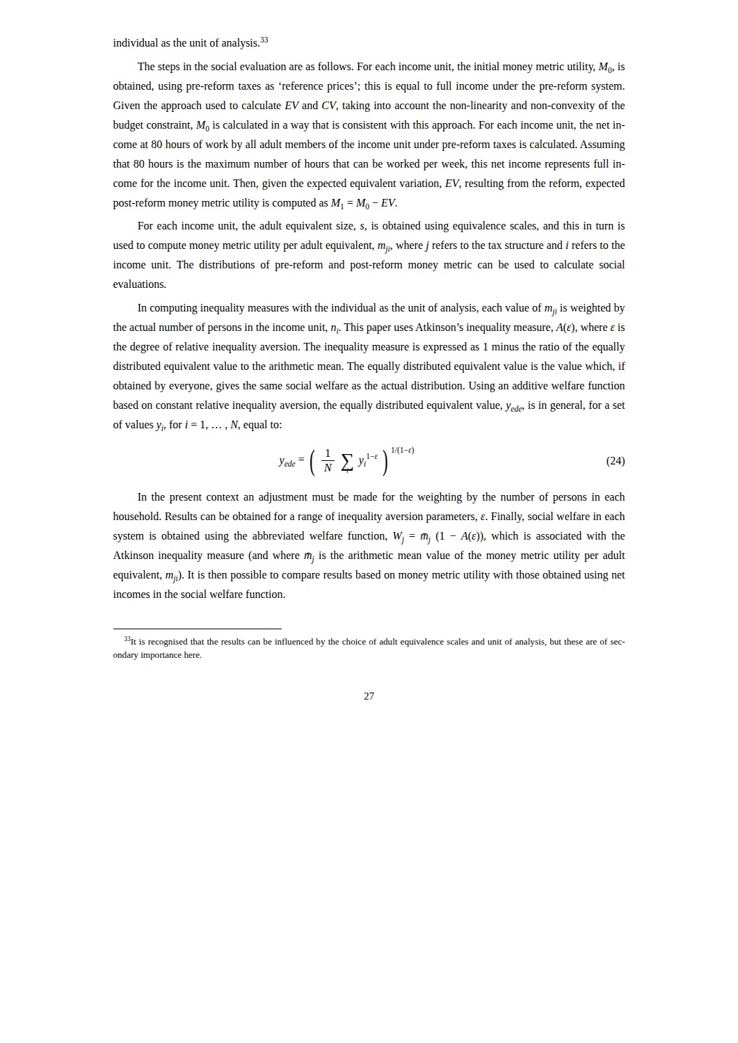individual as the unit of analysis.33
The steps in the social evaluation are as follows. For each income unit, the initial money metric utility, M0, is obtained, using pre-reform taxes as ‘reference prices’; this is equal to full income under the pre-reform system. Given the approach used to calculate EV and CV, taking into account the non-linearity and non-convexity of the budget constraint, M0 is calculated in a way that is consistent with this approach. For each income unit, the net income at 80 hours of work by all adult members of the income unit under pre-reform taxes is calculated. Assuming that 80 hours is the maximum number of hours that can be worked per week, this net income represents full income for the income unit. Then, given the expected equivalent variation, EV, resulting from the reform, expected post-reform money metric utility is computed as M1 = M0 − EV.
For each income unit, the adult equivalent size, s, is obtained using equivalence scales, and this in turn is used to compute money metric utility per adult equivalent, mji, where j refers to the tax structure and i refers to the income unit. The distributions of pre-reform and post-reform money metric can be used to calculate social evaluations.
In computing inequality measures with the individual as the unit of analysis, each value of mji is weighted by the actual number of persons in the income unit, ni. This paper uses Atkinson’s inequality measure, A(ε), where ε is the degree of relative inequality aversion. The inequality measure is expressed as 1 minus the ratio of the equally distributed equivalent value to the arithmetic mean. The equally distributed equivalent value is the value which, if obtained by everyone, gives the same social welfare as the actual distribution. Using an additive welfare function based on constant relative inequality aversion, the equally distributed equivalent value, yede, is in general, for a set of values yi, for i = 1, … , N, equal to:
yede = ( 1 N ∑i yi1−ε ) 1/(1−ε)
(24)
In the present context an adjustment must be made for the weighting by the number of persons in each household. Results can be obtained for a range of inequality aversion parameters, ε. Finally, social welfare in each system is obtained using the abbreviated welfare function, Wj = m̄j (1 − A(ε)), which is associated with the Atkinson inequality measure (and where m̄j is the arithmetic mean value of the money metric utility per adult equivalent, mji). It is then possible to compare results based on money metric utility with those obtained using net incomes in the social welfare function.
33It is recognised that the results can be influenced by the choice of adult equivalence scales and unit of analysis, but these are of secondary importance here.
27